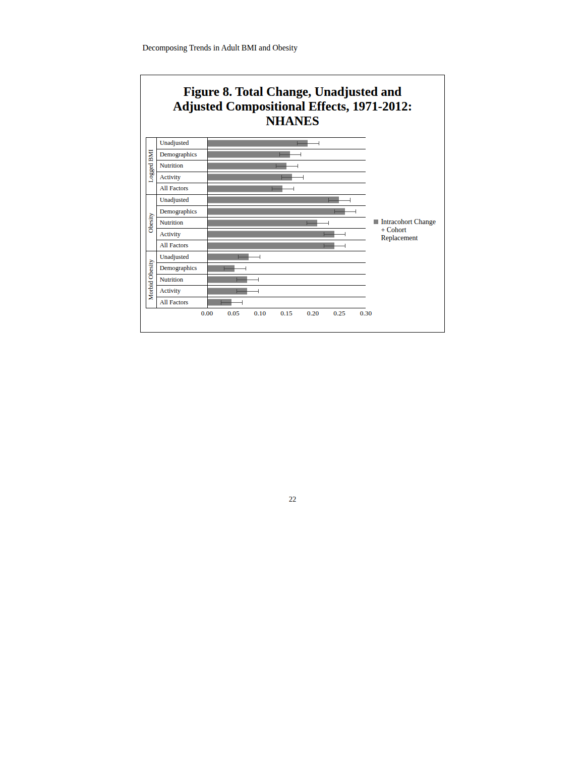Decomposing Trends in Adult BMI and Obesity
Figure 8. Total Change, Unadjusted and
Adjusted Compositional Effects, 1971-2012:
NHANES
Logged BMI
Unadjusted
Demographics
Nutrition
Activity
All Factors
Obesity
Unadjusted
Demographics
Nutrition
Activity
All Factors
Morbid Obesity
Unadjusted
Demographics
Nutrition
Activity
All Factors
0.00 0.05 0.10 0.15 0.20 0.25 0.30
Intracohort Change + Cohort
Replacement
22